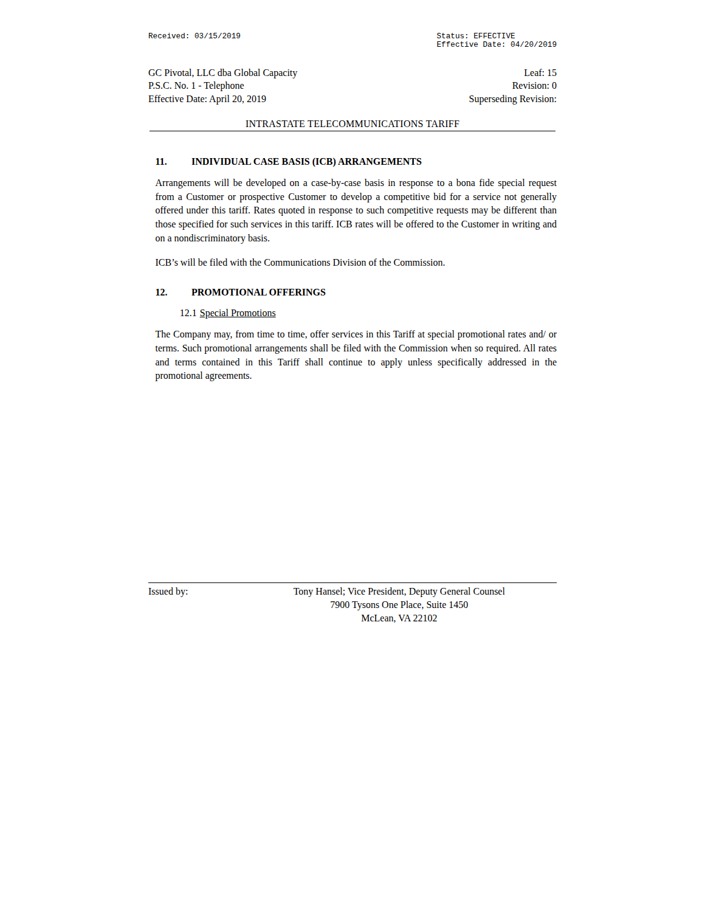Received: 03/15/2019
Status: EFFECTIVE
Effective Date: 04/20/2019
GC Pivotal, LLC dba Global Capacity
P.S.C. No. 1 - Telephone
Effective Date: April 20, 2019
Leaf: 15
Revision: 0
Superseding Revision:
INTRASTATE TELECOMMUNICATIONS TARIFF
11.
INDIVIDUAL CASE BASIS (ICB) ARRANGEMENTS
Arrangements will be developed on a case-by-case basis in response to a bona fide special request from a Customer or prospective Customer to develop a competitive bid for a service not generally offered under this tariff. Rates quoted in response to such competitive requests may be different than those specified for such services in this tariff. ICB rates will be offered to the Customer in writing and on a nondiscriminatory basis.
ICB’s will be filed with the Communications Division of the Commission.
12.
PROMOTIONAL OFFERINGS
12.1 Special Promotions
The Company may, from time to time, offer services in this Tariff at special promotional rates and/ or terms. Such promotional arrangements shall be filed with the Commission when so required. All rates and terms contained in this Tariff shall continue to apply unless specifically addressed in the promotional agreements.
Issued by:
Tony Hansel; Vice President, Deputy General Counsel
7900 Tysons One Place, Suite 1450
McLean, VA 22102